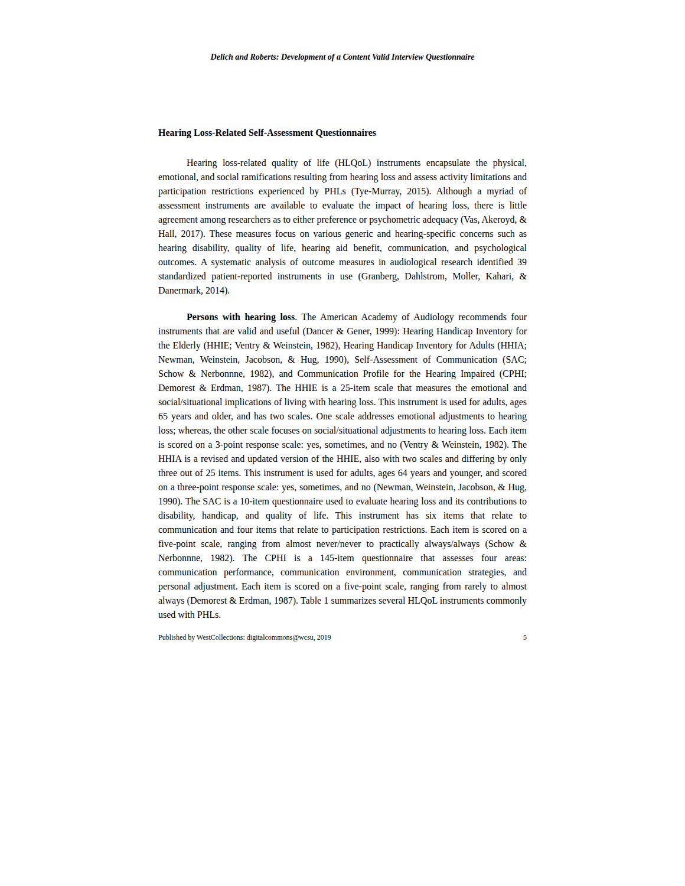Delich and Roberts: Development of a Content Valid Interview Questionnaire
Hearing Loss-Related Self-Assessment Questionnaires
Hearing loss-related quality of life (HLQoL) instruments encapsulate the physical, emotional, and social ramifications resulting from hearing loss and assess activity limitations and participation restrictions experienced by PHLs (Tye-Murray, 2015). Although a myriad of assessment instruments are available to evaluate the impact of hearing loss, there is little agreement among researchers as to either preference or psychometric adequacy (Vas, Akeroyd, & Hall, 2017). These measures focus on various generic and hearing-specific concerns such as hearing disability, quality of life, hearing aid benefit, communication, and psychological outcomes. A systematic analysis of outcome measures in audiological research identified 39 standardized patient-reported instruments in use (Granberg, Dahlstrom, Moller, Kahari, & Danermark, 2014).
Persons with hearing loss. The American Academy of Audiology recommends four instruments that are valid and useful (Dancer & Gener, 1999): Hearing Handicap Inventory for the Elderly (HHIE; Ventry & Weinstein, 1982), Hearing Handicap Inventory for Adults (HHIA; Newman, Weinstein, Jacobson, & Hug, 1990), Self-Assessment of Communication (SAC; Schow & Nerbonnne, 1982), and Communication Profile for the Hearing Impaired (CPHI; Demorest & Erdman, 1987). The HHIE is a 25-item scale that measures the emotional and social/situational implications of living with hearing loss. This instrument is used for adults, ages 65 years and older, and has two scales. One scale addresses emotional adjustments to hearing loss; whereas, the other scale focuses on social/situational adjustments to hearing loss. Each item is scored on a 3-point response scale: yes, sometimes, and no (Ventry & Weinstein, 1982). The HHIA is a revised and updated version of the HHIE, also with two scales and differing by only three out of 25 items. This instrument is used for adults, ages 64 years and younger, and scored on a three-point response scale: yes, sometimes, and no (Newman, Weinstein, Jacobson, & Hug, 1990). The SAC is a 10-item questionnaire used to evaluate hearing loss and its contributions to disability, handicap, and quality of life. This instrument has six items that relate to communication and four items that relate to participation restrictions. Each item is scored on a five-point scale, ranging from almost never/never to practically always/always (Schow & Nerbonnne, 1982). The CPHI is a 145-item questionnaire that assesses four areas: communication performance, communication environment, communication strategies, and personal adjustment. Each item is scored on a five-point scale, ranging from rarely to almost always (Demorest & Erdman, 1987). Table 1 summarizes several HLQoL instruments commonly used with PHLs.
Published by WestCollections: digitalcommons@wcsu, 2019 5